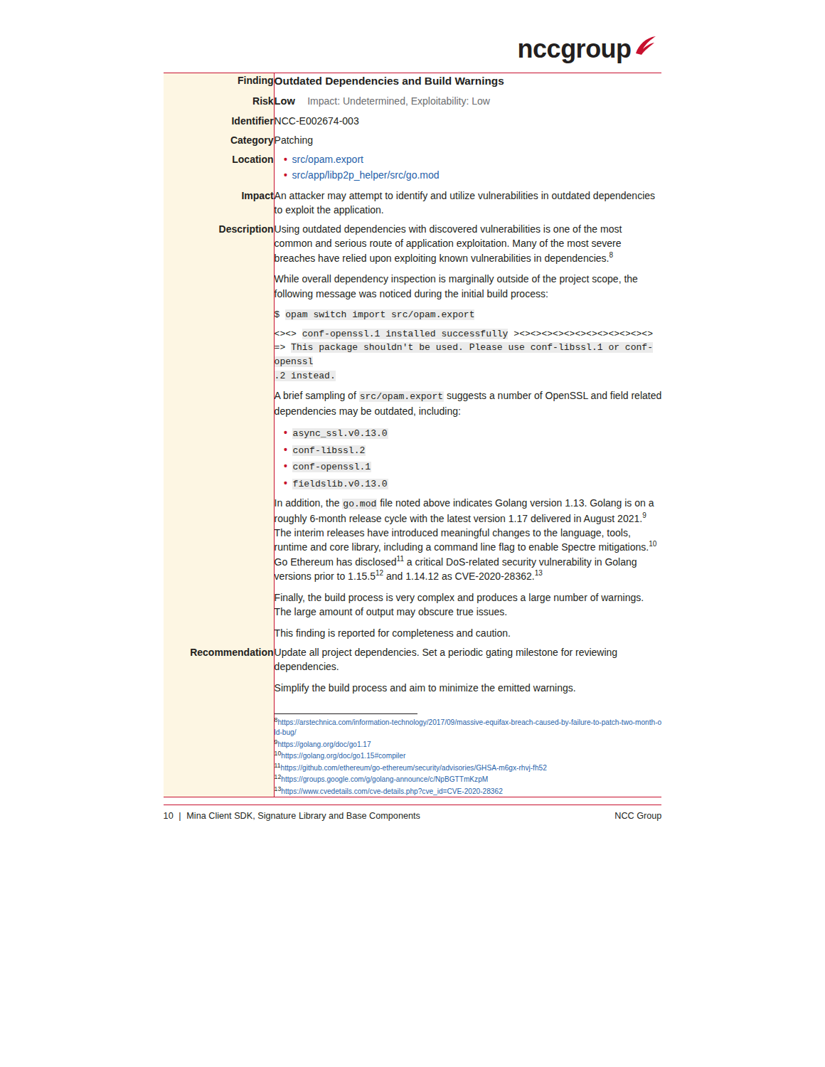nccgroup
| Finding | Outdated Dependencies and Build Warnings |
| Risk | Low Impact: Undetermined, Exploitability: Low |
| Identifier | NCC-E002674-003 |
| Category | Patching |
| Location | src/opam.export src/app/libp2p_helper/src/go.mod |
| Impact | An attacker may attempt to identify and utilize vulnerabilities in outdated dependencies to exploit the application. |
| Description | Using outdated dependencies with discovered vulnerabilities is one of the most common and serious route of application exploitation. Many of the most severe breaches have relied upon exploiting known vulnerabilities in dependencies. 8 While overall dependency inspection is marginally outside of the project scope, the following message was noticed during the initial build process: $ opam switch import src/opam.export <><> conf-openssl.1 installed successfully ><><><><><><><><><><><><> => This package shouldn't be used. Please use conf-libssl.1 or conf-openssl .2 instead. A brief sampling of src/opam.export suggests a number of OpenSSL and field related dependencies may be outdated, including: async_ssl.v0.13.0 conf-libssl.2 conf-openssl.1 fieldslib.v0.13.0 In addition, the go.mod file noted above indicates Golang version 1.13. Golang is on a roughly 6-month release cycle with the latest version 1.17 delivered in August 2021. 9 The interim releases have introduced meaningful changes to the language, tools, runtime and core library, including a command line flag to enable Spectre mitigations. 10 Go Ethereum has disclosed 11 a critical DoS-related security vulnerability in Golang versions prior to 1.15.5 12 and 1.14.12 as CVE-2020-28362. 13 Finally, the build process is very complex and produces a large number of warnings. The large amount of output may obscure true issues. This finding is reported for completeness and caution. |
| Recommendation | Update all project dependencies. Set a periodic gating milestone for reviewing dependencies. Simplify the build process and aim to minimize the emitted warnings. 8 https://arstechnica.com/information-technology/2017/09/massive-equifax-breach-caused-by-failure-to-patch-two-month-old-bug/ 9 https://golang.org/doc/go1.17 10 https://golang.org/doc/go1.15#compiler 11 https://github.com/ethereum/go-ethereum/security/advisories/GHSA-m6gx-rhvj-fh52 12 https://groups.google.com/g/golang-announce/c/NpBGTTmKzpM 13 https://www.cvedetails.com/cve-details.php?cve_id=CVE-2020-28362 |
10 | Mina Client SDK, Signature Library and Base Components
NCC Group